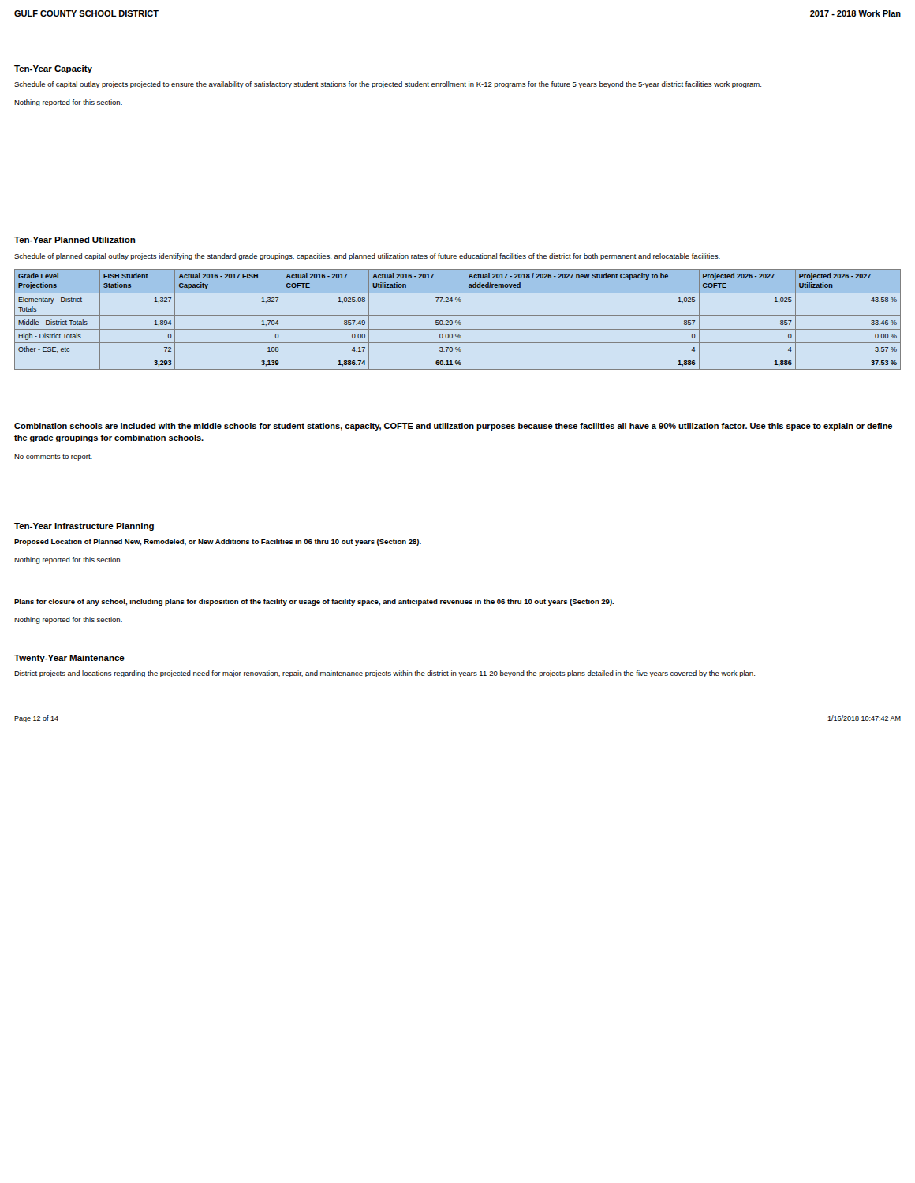GULF COUNTY SCHOOL DISTRICT 2017 - 2018 Work Plan
Ten-Year Capacity
Schedule of capital outlay projects projected to ensure the availability of satisfactory student stations for the projected student enrollment in K-12 programs for the future 5 years beyond the 5-year district facilities work program.
Nothing reported for this section.
Ten-Year Planned Utilization
Schedule of planned capital outlay projects identifying the standard grade groupings, capacities, and planned utilization rates of future educational facilities of the district for both permanent and relocatable facilities.
| Grade Level Projections | FISH Student Stations | Actual 2016 - 2017 FISH Capacity | Actual 2016 - 2017 COFTE | Actual 2016 - 2017 Utilization | Actual 2017 - 2018 / 2026 - 2027 new Student Capacity to be added/removed | Projected 2026 - 2027 COFTE | Projected 2026 - 2027 Utilization |
| --- | --- | --- | --- | --- | --- | --- | --- |
| Elementary - District Totals | 1,327 | 1,327 | 1,025.08 | 77.24 % | 1,025 | 1,025 | 43.58 % |
| Middle - District Totals | 1,894 | 1,704 | 857.49 | 50.29 % | 857 | 857 | 33.46 % |
| High - District Totals | 0 | 0 | 0.00 | 0.00 % | 0 | 0 | 0.00 % |
| Other - ESE, etc | 72 | 108 | 4.17 | 3.70 % | 4 | 4 | 3.57 % |
| | 3,293 | 3,139 | 1,886.74 | 60.11 % | 1,886 | 1,886 | 37.53 % |
Combination schools are included with the middle schools for student stations, capacity, COFTE and utilization purposes because these facilities all have a 90% utilization factor. Use this space to explain or define the grade groupings for combination schools.
No comments to report.
Ten-Year Infrastructure Planning
Proposed Location of Planned New, Remodeled, or New Additions to Facilities in 06 thru 10 out years (Section 28).
Nothing reported for this section.
Plans for closure of any school, including plans for disposition of the facility or usage of facility space, and anticipated revenues in the 06 thru 10 out years (Section 29).
Nothing reported for this section.
Twenty-Year Maintenance
District projects and locations regarding the projected need for major renovation, repair, and maintenance projects within the district in years 11-20 beyond the projects plans detailed in the five years covered by the work plan.
Page 12 of 14 1/16/2018 10:47:42 AM